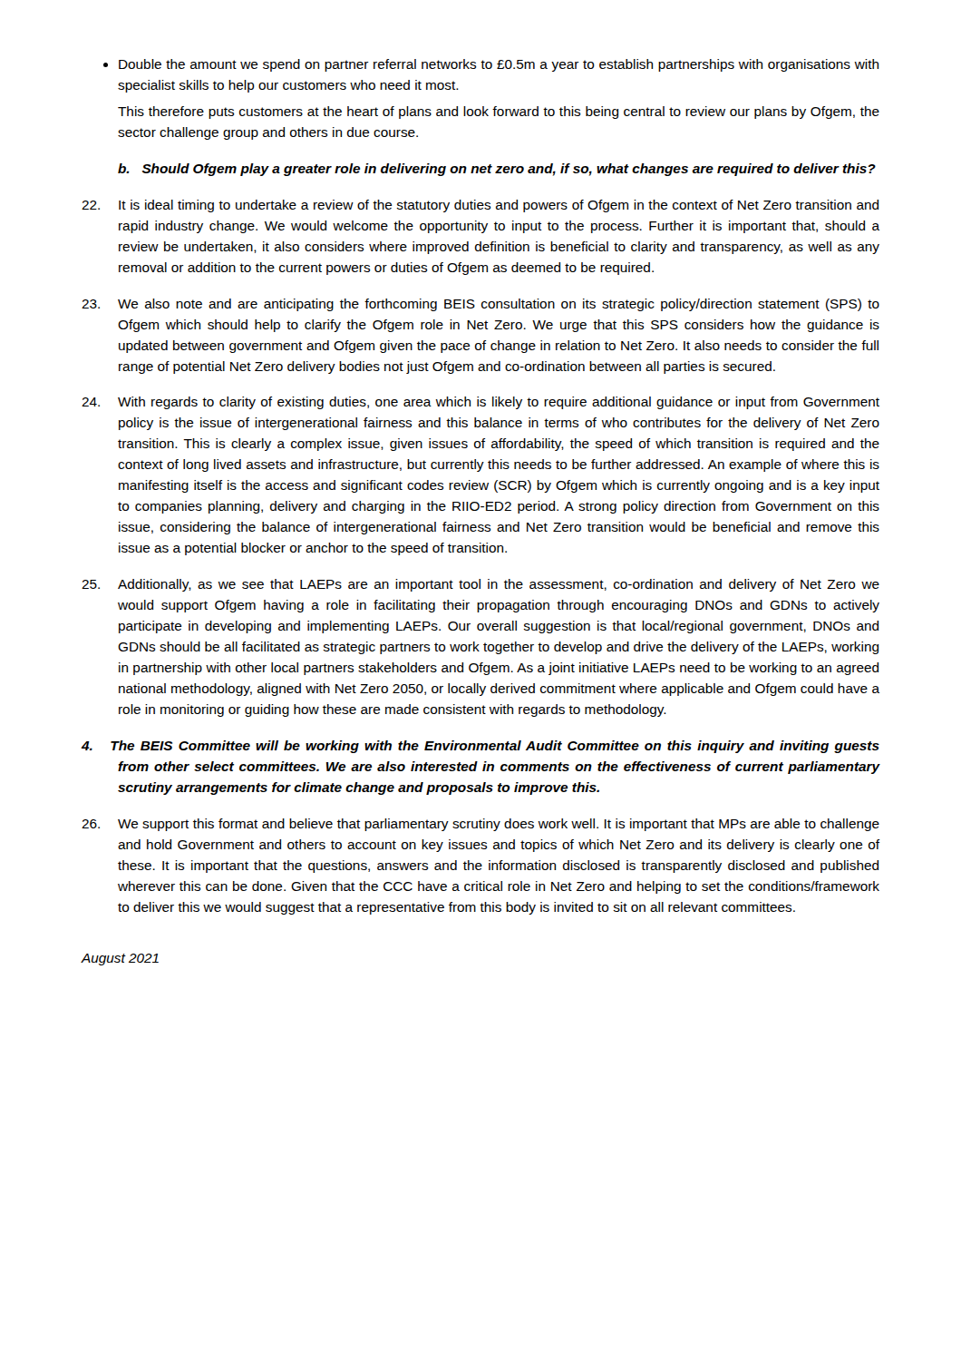Double the amount we spend on partner referral networks to £0.5m a year to establish partnerships with organisations with specialist skills to help our customers who need it most.
This therefore puts customers at the heart of plans and look forward to this being central to review our plans by Ofgem, the sector challenge group and others in due course.
b. Should Ofgem play a greater role in delivering on net zero and, if so, what changes are required to deliver this?
It is ideal timing to undertake a review of the statutory duties and powers of Ofgem in the context of Net Zero transition and rapid industry change. We would welcome the opportunity to input to the process. Further it is important that, should a review be undertaken, it also considers where improved definition is beneficial to clarity and transparency, as well as any removal or addition to the current powers or duties of Ofgem as deemed to be required.
We also note and are anticipating the forthcoming BEIS consultation on its strategic policy/direction statement (SPS) to Ofgem which should help to clarify the Ofgem role in Net Zero. We urge that this SPS considers how the guidance is updated between government and Ofgem given the pace of change in relation to Net Zero. It also needs to consider the full range of potential Net Zero delivery bodies not just Ofgem and co-ordination between all parties is secured.
With regards to clarity of existing duties, one area which is likely to require additional guidance or input from Government policy is the issue of intergenerational fairness and this balance in terms of who contributes for the delivery of Net Zero transition. This is clearly a complex issue, given issues of affordability, the speed of which transition is required and the context of long lived assets and infrastructure, but currently this needs to be further addressed. An example of where this is manifesting itself is the access and significant codes review (SCR) by Ofgem which is currently ongoing and is a key input to companies planning, delivery and charging in the RIIO-ED2 period. A strong policy direction from Government on this issue, considering the balance of intergenerational fairness and Net Zero transition would be beneficial and remove this issue as a potential blocker or anchor to the speed of transition.
Additionally, as we see that LAEPs are an important tool in the assessment, co-ordination and delivery of Net Zero we would support Ofgem having a role in facilitating their propagation through encouraging DNOs and GDNs to actively participate in developing and implementing LAEPs. Our overall suggestion is that local/regional government, DNOs and GDNs should be all facilitated as strategic partners to work together to develop and drive the delivery of the LAEPs, working in partnership with other local partners stakeholders and Ofgem. As a joint initiative LAEPs need to be working to an agreed national methodology, aligned with Net Zero 2050, or locally derived commitment where applicable and Ofgem could have a role in monitoring or guiding how these are made consistent with regards to methodology.
4. The BEIS Committee will be working with the Environmental Audit Committee on this inquiry and inviting guests from other select committees. We are also interested in comments on the effectiveness of current parliamentary scrutiny arrangements for climate change and proposals to improve this.
We support this format and believe that parliamentary scrutiny does work well. It is important that MPs are able to challenge and hold Government and others to account on key issues and topics of which Net Zero and its delivery is clearly one of these. It is important that the questions, answers and the information disclosed is transparently disclosed and published wherever this can be done. Given that the CCC have a critical role in Net Zero and helping to set the conditions/framework to deliver this we would suggest that a representative from this body is invited to sit on all relevant committees.
August 2021